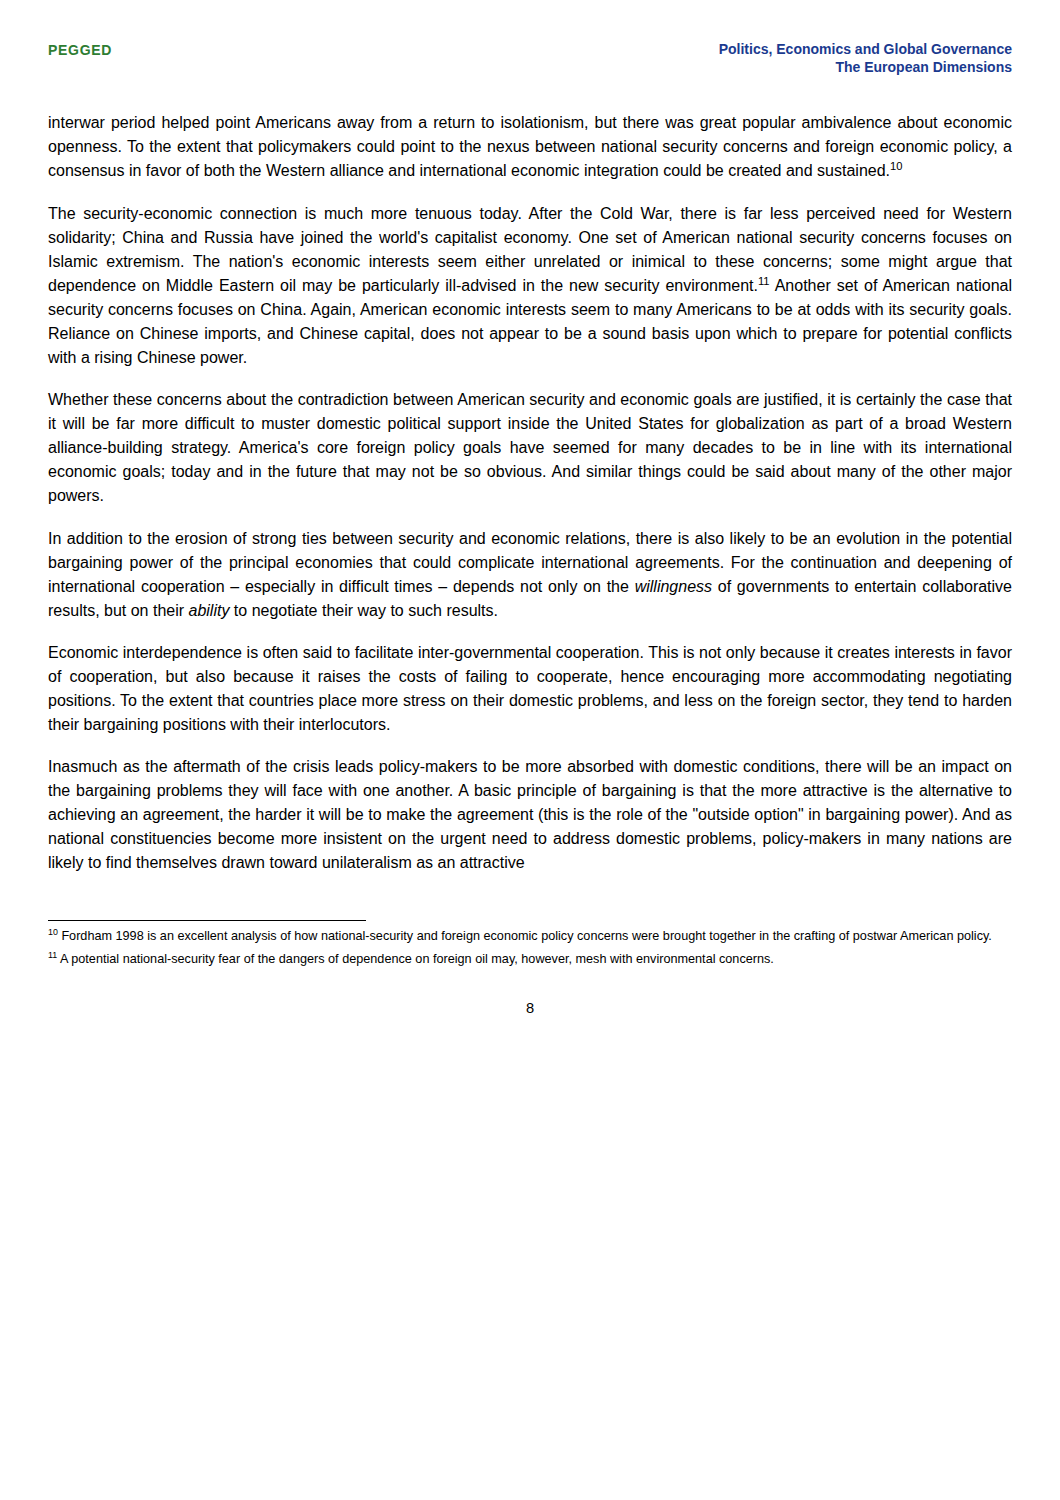PEGGED
Politics, Economics and Global Governance
The European Dimensions
interwar period helped point Americans away from a return to isolationism, but there was great popular ambivalence about economic openness. To the extent that policymakers could point to the nexus between national security concerns and foreign economic policy, a consensus in favor of both the Western alliance and international economic integration could be created and sustained.10
The security-economic connection is much more tenuous today. After the Cold War, there is far less perceived need for Western solidarity; China and Russia have joined the world's capitalist economy. One set of American national security concerns focuses on Islamic extremism. The nation's economic interests seem either unrelated or inimical to these concerns; some might argue that dependence on Middle Eastern oil may be particularly ill-advised in the new security environment.11 Another set of American national security concerns focuses on China. Again, American economic interests seem to many Americans to be at odds with its security goals. Reliance on Chinese imports, and Chinese capital, does not appear to be a sound basis upon which to prepare for potential conflicts with a rising Chinese power.
Whether these concerns about the contradiction between American security and economic goals are justified, it is certainly the case that it will be far more difficult to muster domestic political support inside the United States for globalization as part of a broad Western alliance-building strategy. America's core foreign policy goals have seemed for many decades to be in line with its international economic goals; today and in the future that may not be so obvious. And similar things could be said about many of the other major powers.
In addition to the erosion of strong ties between security and economic relations, there is also likely to be an evolution in the potential bargaining power of the principal economies that could complicate international agreements. For the continuation and deepening of international cooperation – especially in difficult times – depends not only on the willingness of governments to entertain collaborative results, but on their ability to negotiate their way to such results.
Economic interdependence is often said to facilitate inter-governmental cooperation. This is not only because it creates interests in favor of cooperation, but also because it raises the costs of failing to cooperate, hence encouraging more accommodating negotiating positions. To the extent that countries place more stress on their domestic problems, and less on the foreign sector, they tend to harden their bargaining positions with their interlocutors.
Inasmuch as the aftermath of the crisis leads policy-makers to be more absorbed with domestic conditions, there will be an impact on the bargaining problems they will face with one another. A basic principle of bargaining is that the more attractive is the alternative to achieving an agreement, the harder it will be to make the agreement (this is the role of the "outside option" in bargaining power). And as national constituencies become more insistent on the urgent need to address domestic problems, policy-makers in many nations are likely to find themselves drawn toward unilateralism as an attractive
10 Fordham 1998 is an excellent analysis of how national-security and foreign economic policy concerns were brought together in the crafting of postwar American policy.
11 A potential national-security fear of the dangers of dependence on foreign oil may, however, mesh with environmental concerns.
8